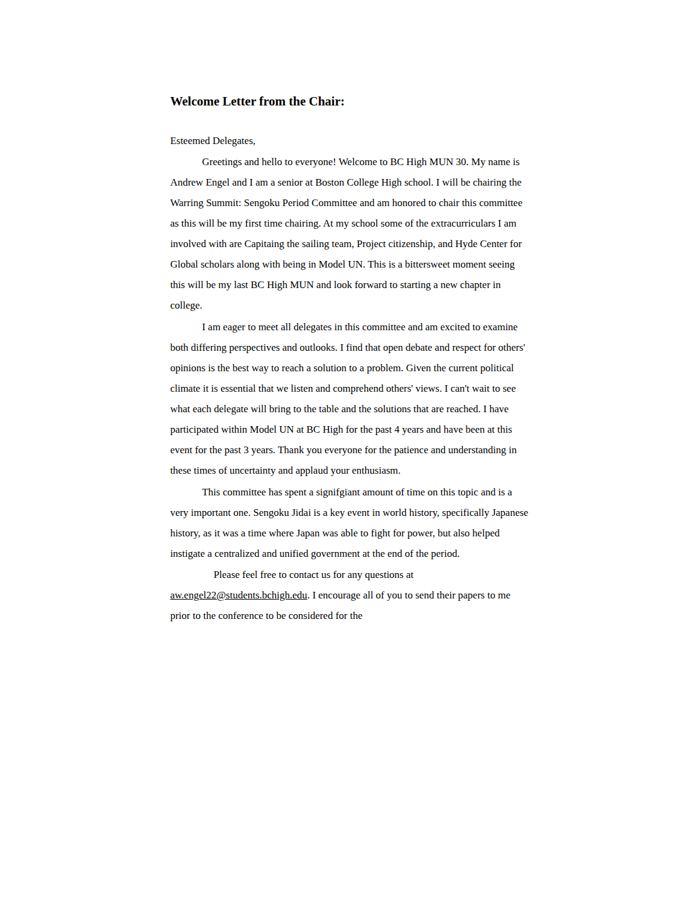Welcome Letter from the Chair:
Esteemed Delegates,
Greetings and hello to everyone! Welcome to BC High MUN 30. My name is Andrew Engel and I am a senior at Boston College High school. I will be chairing the Warring Summit: Sengoku Period Committee and am honored to chair this committee as this will be my first time chairing. At my school some of the extracurriculars I am involved with are Capitaing the sailing team, Project citizenship, and Hyde Center for Global scholars along with being in Model UN. This is a bittersweet moment seeing this will be my last BC High MUN and look forward to starting a new chapter in college.
I am eager to meet all delegates in this committee and am excited to examine both differing perspectives and outlooks. I find that open debate and respect for others' opinions is the best way to reach a solution to a problem. Given the current political climate it is essential that we listen and comprehend others' views. I can't wait to see what each delegate will bring to the table and the solutions that are reached. I have participated within Model UN at BC High for the past 4 years and have been at this event for the past 3 years. Thank you everyone for the patience and understanding in these times of uncertainty and applaud your enthusiasm.
This committee has spent a signifgiant amount of time on this topic and is a very important one. Sengoku Jidai is a key event in world history, specifically Japanese history, as it was a time where Japan was able to fight for power, but also helped instigate a centralized and unified government at the end of the period.
Please feel free to contact us for any questions at aw.engel22@students.bchigh.edu. I encourage all of you to send their papers to me prior to the conference to be considered for the